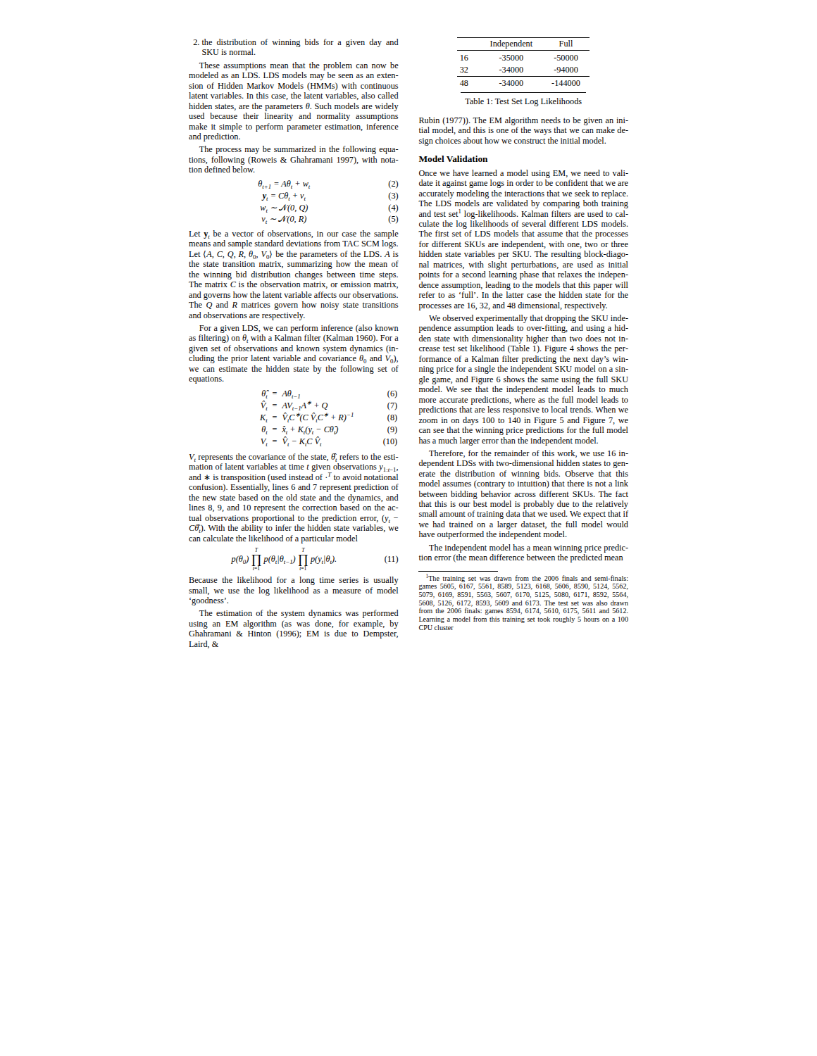the distribution of winning bids for a given day and SKU is normal.
These assumptions mean that the problem can now be modeled as an LDS. LDS models may be seen as an extension of Hidden Markov Models (HMMs) with continuous latent variables. In this case, the latent variables, also called hidden states, are the parameters θ. Such models are widely used because their linearity and normality assumptions make it simple to perform parameter estimation, inference and prediction.
The process may be summarized in the following equations, following (Roweis & Ghahramani 1997), with notation defined below.
θt+1 = Aθt + wt
(2)
yt = Cθt + vt
(3)
wt ∼ 𝒩(0, Q)
(4)
vt ∼ 𝒩(0, R)
(5)
Let yt be a vector of observations, in our case the sample means and sample standard deviations from TAC SCM logs. Let ⟨A, C, Q, R, θ0, V0⟩ be the parameters of the LDS. A is the state transition matrix, summarizing how the mean of the winning bid distribution changes between time steps. The matrix C is the observation matrix, or emission matrix, and governs how the latent variable affects our observations. The Q and R matrices govern how noisy state transitions and observations are respectively.
For a given LDS, we can perform inference (also known as filtering) on θt with a Kalman filter (Kalman 1960). For a given set of observations and known system dynamics (including the prior latent variable and covariance θ0 and V0), we can estimate the hidden state by the following set of equations.
| θ̂ t | = | Aθ t −1 | (6) |
| V ̂ t | = | AV t −1 A ∗ + Q | (7) |
| K t | = | V ̂ t C ∗ ( C V ̂ t C ∗ + R ) −1 | (8) |
| θ t | = | x ̂ t + K t ( y t − Cθ ̂ t ) | (9) |
| V t | = | V ̂ t − K t C V ̂ t | (10) |
Vt represents the covariance of the state, θ̂t refers to the estimation of latent variables at time t given observations y1:t−1, and ∗ is transposition (used instead of ·T to avoid notational confusion). Essentially, lines 6 and 7 represent prediction of the new state based on the old state and the dynamics, and lines 8, 9, and 10 represent the correction based on the actual observations proportional to the prediction error, (yt − Cθ̂t). With the ability to infer the hidden state variables, we can calculate the likelihood of a particular model
p(θ0) T ∏ t=1 p(θt|θt−1) T ∏ t=1 p(yt|θt).
(11)
Because the likelihood for a long time series is usually small, we use the log likelihood as a measure of model ‘goodness’.
The estimation of the system dynamics was performed using an EM algorithm (as was done, for example, by Ghahramani & Hinton (1996); EM is due to Dempster, Laird, &
| | Independent | Full |
| --- | --- | --- |
| 16 | -35000 | -50000 |
| 32 | -34000 | -94000 |
| 48 | -34000 | -144000 |
Table 1: Test Set Log Likelihoods
Rubin (1977)). The EM algorithm needs to be given an initial model, and this is one of the ways that we can make design choices about how we construct the initial model.
Model Validation
Once we have learned a model using EM, we need to validate it against game logs in order to be confident that we are accurately modeling the interactions that we seek to replace. The LDS models are validated by comparing both training and test set1 log-likelihoods. Kalman filters are used to calculate the log likelihoods of several different LDS models. The first set of LDS models that assume that the processes for different SKUs are independent, with one, two or three hidden state variables per SKU. The resulting block-diagonal matrices, with slight perturbations, are used as initial points for a second learning phase that relaxes the independence assumption, leading to the models that this paper will refer to as ‘full’. In the latter case the hidden state for the processes are 16, 32, and 48 dimensional, respectively.
We observed experimentally that dropping the SKU independence assumption leads to over-fitting, and using a hidden state with dimensionality higher than two does not increase test set likelihood (Table 1). Figure 4 shows the performance of a Kalman filter predicting the next day’s winning price for a single the independent SKU model on a single game, and Figure 6 shows the same using the full SKU model. We see that the independent model leads to much more accurate predictions, where as the full model leads to predictions that are less responsive to local trends. When we zoom in on days 100 to 140 in Figure 5 and Figure 7, we can see that the winning price predictions for the full model has a much larger error than the independent model.
Therefore, for the remainder of this work, we use 16 independent LDSs with two-dimensional hidden states to generate the distribution of winning bids. Observe that this model assumes (contrary to intuition) that there is not a link between bidding behavior across different SKUs. The fact that this is our best model is probably due to the relatively small amount of training data that we used. We expect that if we had trained on a larger dataset, the full model would have outperformed the independent model.
The independent model has a mean winning price prediction error (the mean difference between the predicted mean
1The training set was drawn from the 2006 finals and semi-finals: games 5605, 6167, 5561, 8589, 5123, 6168, 5606, 8590, 5124, 5562, 5079, 6169, 8591, 5563, 5607, 6170, 5125, 5080, 6171, 8592, 5564, 5608, 5126, 6172, 8593, 5609 and 6173. The test set was also drawn from the 2006 finals: games 8594, 6174, 5610, 6175, 5611 and 5612. Learning a model from this training set took roughly 5 hours on a 100 CPU cluster